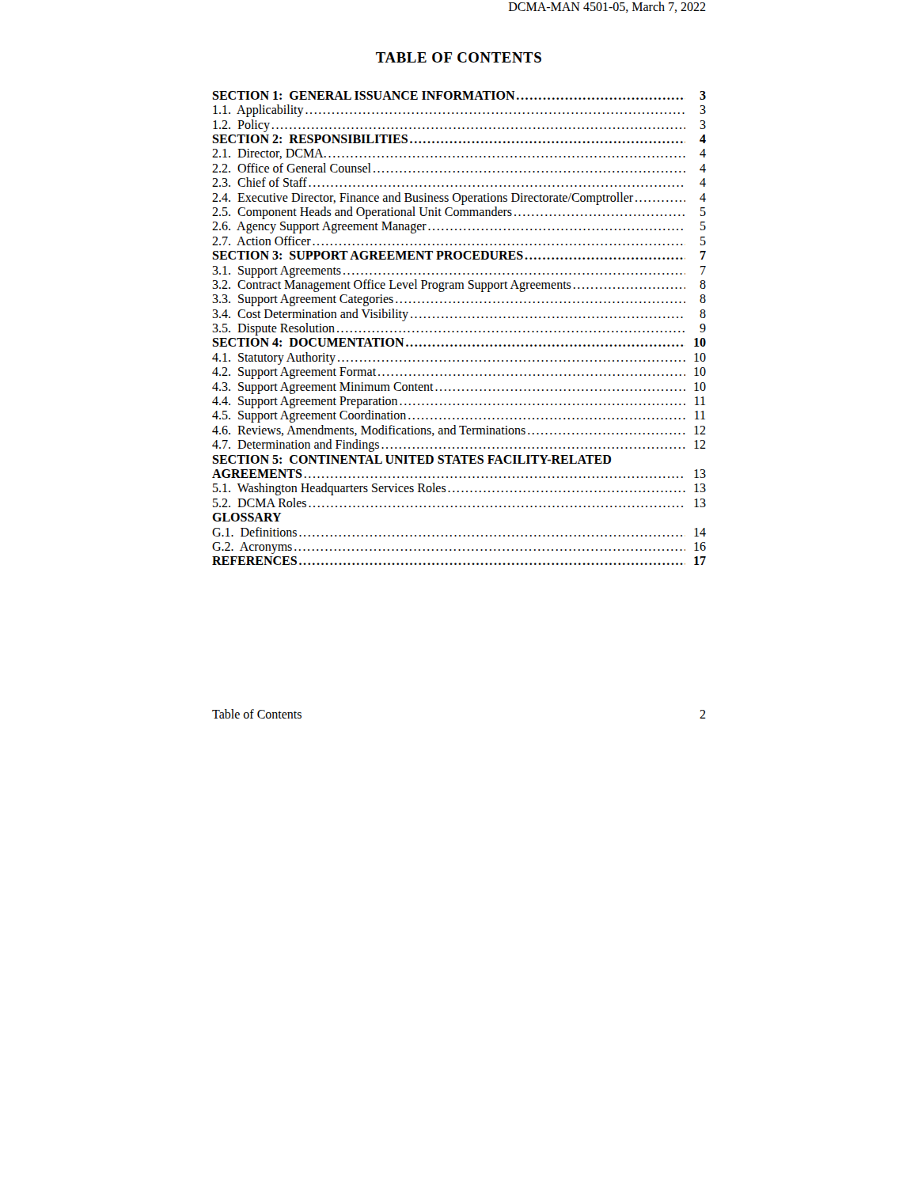DCMA-MAN 4501-05, March 7, 2022
TABLE OF CONTENTS
SECTION 1: GENERAL ISSUANCE INFORMATION .................................................................................................................. 3
1.1. Applicability .................................................................................................................. 3
1.2. Policy .................................................................................................................. 3
SECTION 2: RESPONSIBILITIES .................................................................................................................. 4
2.1. Director, DCMA. .................................................................................................................. 4
2.2. Office of General Counsel .................................................................................................................. 4
2.3. Chief of Staff .................................................................................................................. 4
2.4. Executive Director, Finance and Business Operations Directorate/Comptroller .................................................................................................................. 4
2.5. Component Heads and Operational Unit Commanders .................................................................................................................. 5
2.6. Agency Support Agreement Manager .................................................................................................................. 5
2.7. Action Officer .................................................................................................................. 5
SECTION 3: SUPPORT AGREEMENT PROCEDURES .................................................................................................................. 7
3.1. Support Agreements .................................................................................................................. 7
3.2. Contract Management Office Level Program Support Agreements .................................................................................................................. 8
3.3. Support Agreement Categories .................................................................................................................. 8
3.4. Cost Determination and Visibility .................................................................................................................. 8
3.5. Dispute Resolution .................................................................................................................. 9
SECTION 4: DOCUMENTATION .................................................................................................................. 10
4.1. Statutory Authority .................................................................................................................. 10
4.2. Support Agreement Format .................................................................................................................. 10
4.3. Support Agreement Minimum Content .................................................................................................................. 10
4.4. Support Agreement Preparation .................................................................................................................. 11
4.5. Support Agreement Coordination .................................................................................................................. 11
4.6. Reviews, Amendments, Modifications, and Terminations .................................................................................................................. 12
4.7. Determination and Findings .................................................................................................................. 12
SECTION 5: CONTINENTAL UNITED STATES FACILITY-RELATED
AGREEMENTS .................................................................................................................. 13
5.1. Washington Headquarters Services Roles .................................................................................................................. 13
5.2. DCMA Roles .................................................................................................................. 13
GLOSSARY
G.1. Definitions .................................................................................................................. 14
G.2. Acronyms .................................................................................................................. 16
REFERENCES .................................................................................................................. 17
Table of Contents 2